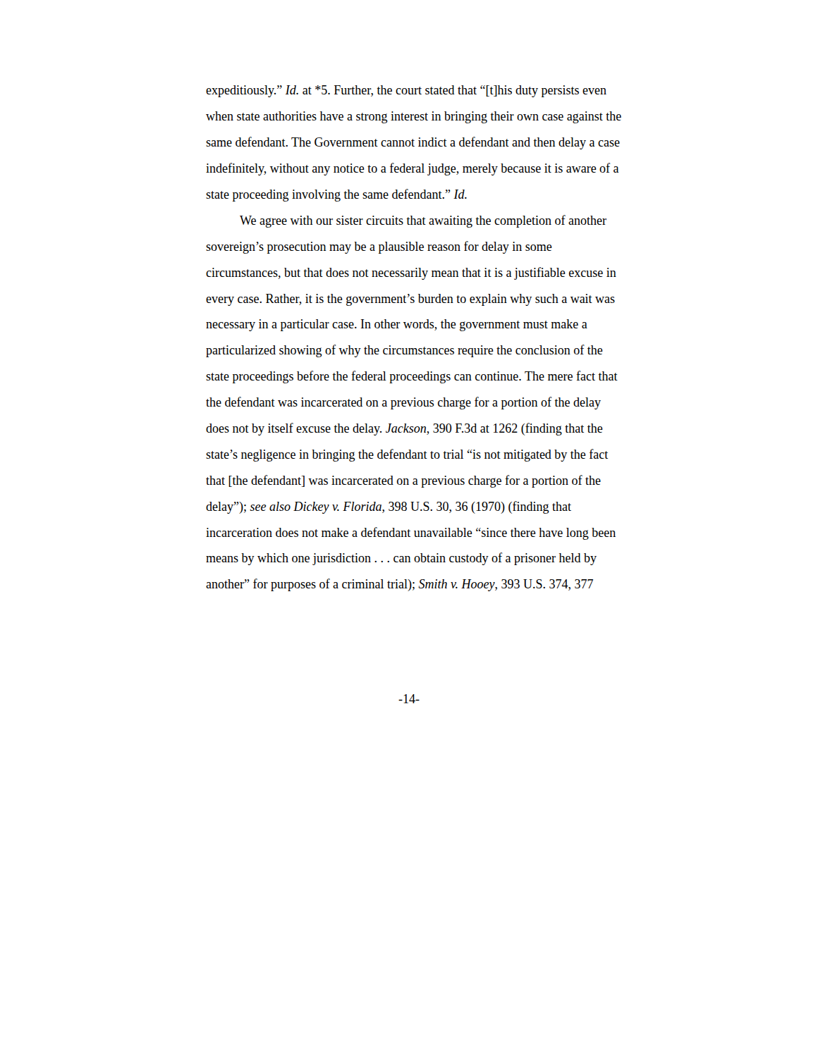expeditiously.” Id. at *5. Further, the court stated that “[t]his duty persists even when state authorities have a strong interest in bringing their own case against the same defendant. The Government cannot indict a defendant and then delay a case indefinitely, without any notice to a federal judge, merely because it is aware of a state proceeding involving the same defendant.” Id.
We agree with our sister circuits that awaiting the completion of another sovereign’s prosecution may be a plausible reason for delay in some circumstances, but that does not necessarily mean that it is a justifiable excuse in every case. Rather, it is the government’s burden to explain why such a wait was necessary in a particular case. In other words, the government must make a particularized showing of why the circumstances require the conclusion of the state proceedings before the federal proceedings can continue. The mere fact that the defendant was incarcerated on a previous charge for a portion of the delay does not by itself excuse the delay. Jackson, 390 F.3d at 1262 (finding that the state’s negligence in bringing the defendant to trial “is not mitigated by the fact that [the defendant] was incarcerated on a previous charge for a portion of the delay”); see also Dickey v. Florida, 398 U.S. 30, 36 (1970) (finding that incarceration does not make a defendant unavailable “since there have long been means by which one jurisdiction . . . can obtain custody of a prisoner held by another” for purposes of a criminal trial); Smith v. Hooey, 393 U.S. 374, 377
-14-